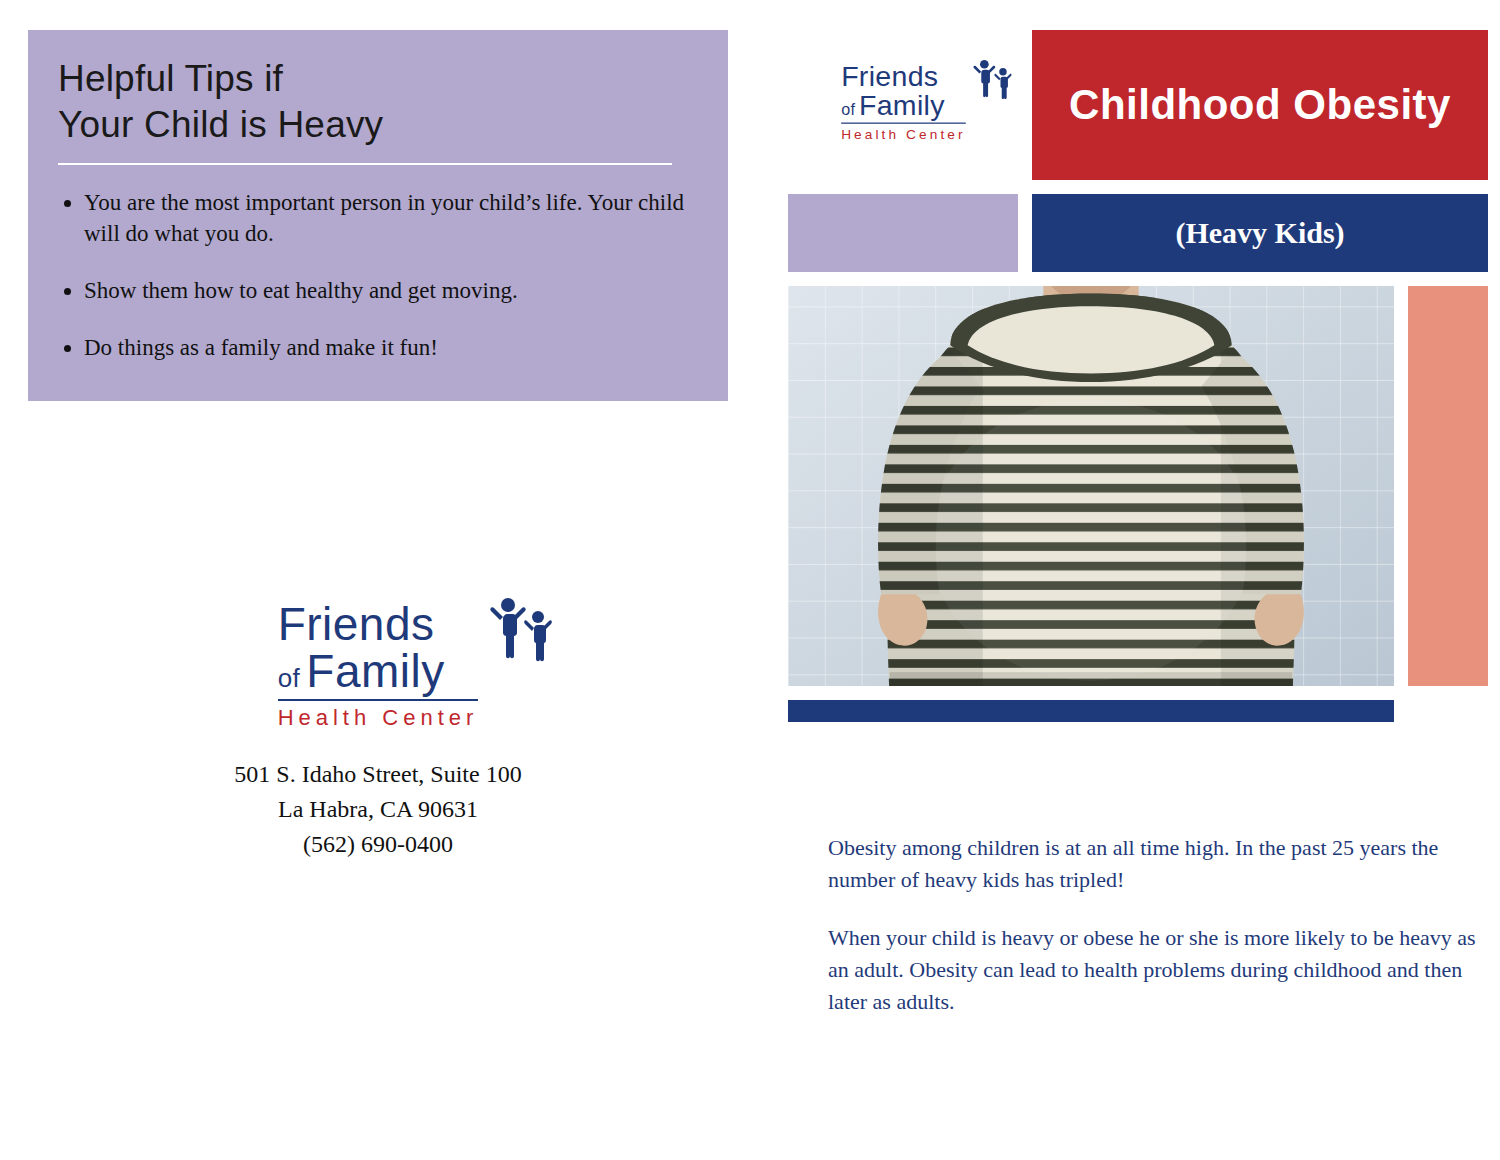Helpful Tips if
Your Child is Heavy
You are the most important person in your child’s life. Your child will do what you do.
Show them how to eat healthy and get moving.
Do things as a family and make it fun!
Friends
of Family
Health Center
501 S. Idaho Street, Suite 100
La Habra, CA 90631
(562) 690-0400
Friends
of Family
Health Center
Childhood Obesity
(Heavy Kids)
Obesity among children is at an all time high. In the past 25 years the number of heavy kids has tripled!
When your child is heavy or obese he or she is more likely to be heavy as an adult. Obesity can lead to health problems during childhood and then later as adults.